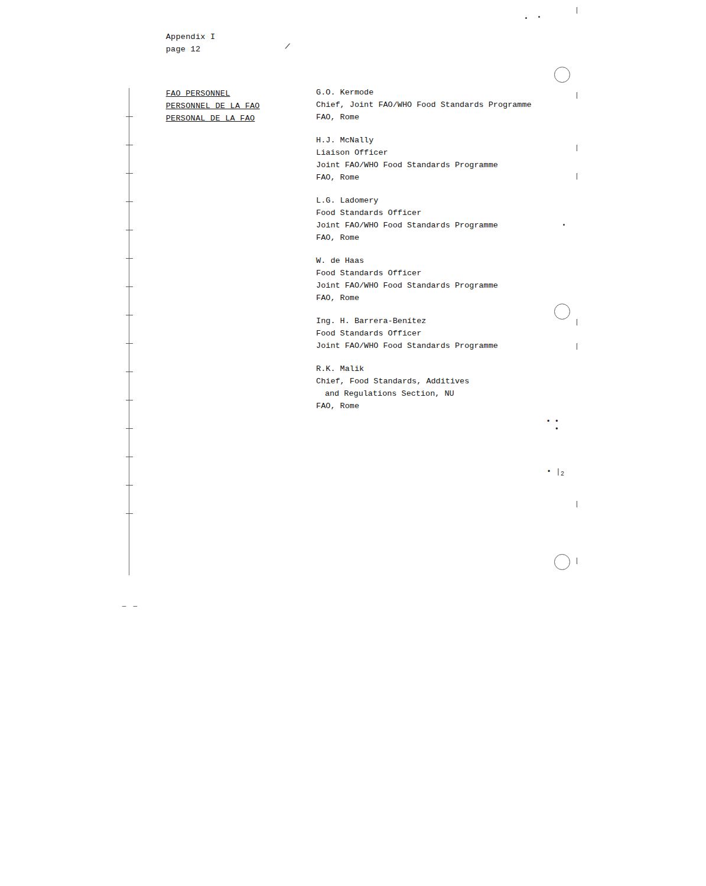/
• |2
• •
•
— —
Appendix I
page 12
FAO PERSONNEL
PERSONNEL DE LA FAO
PERSONAL DE LA FAO
G.O. Kermode
Chief, Joint FAO/WHO Food Standards Programme
FAO, Rome
H.J. McNally
Liaison Officer
Joint FAO/WHO Food Standards Programme
FAO, Rome
L.G. Ladomery
Food Standards Officer
Joint FAO/WHO Food Standards Programme
FAO, Rome
W. de Haas
Food Standards Officer
Joint FAO/WHO Food Standards Programme
FAO, Rome
Ing. H. Barrera-Benítez
Food Standards Officer
Joint FAO/WHO Food Standards Programme
R.K. Malik
Chief, Food Standards, Additives
and Regulations Section, NU
FAO, Rome